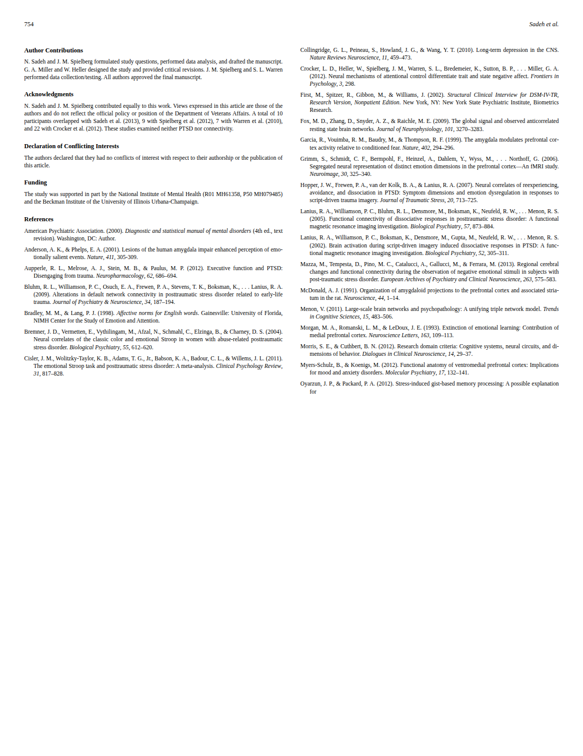754 Sadeh et al.
Author Contributions
N. Sadeh and J. M. Spielberg formulated study questions, performed data analysis, and drafted the manuscript. G. A. Miller and W. Heller designed the study and provided critical revisions. J. M. Spielberg and S. L. Warren performed data collection/testing. All authors approved the final manuscript.
Acknowledgments
N. Sadeh and J. M. Spielberg contributed equally to this work. Views expressed in this article are those of the authors and do not reflect the official policy or position of the Department of Veterans Affairs. A total of 10 participants overlapped with Sadeh et al. (2013), 9 with Spielberg et al. (2012), 7 with Warren et al. (2010), and 22 with Crocker et al. (2012). These studies examined neither PTSD nor connectivity.
Declaration of Conflicting Interests
The authors declared that they had no conflicts of interest with respect to their authorship or the publication of this article.
Funding
The study was supported in part by the National Institute of Mental Health (R01 MH61358, P50 MH079485) and the Beckman Institute of the University of Illinois Urbana-Champaign.
References
American Psychiatric Association. (2000). Diagnostic and statistical manual of mental disorders (4th ed., text revision). Washington, DC: Author.
Anderson, A. K., & Phelps, E. A. (2001). Lesions of the human amygdala impair enhanced perception of emotionally salient events. Nature, 411, 305-309.
Aupperle, R. L., Melrose, A. J., Stein, M. B., & Paulus, M. P. (2012). Executive function and PTSD: Disengaging from trauma. Neuropharmacology, 62, 686–694.
Bluhm, R. L., Williamson, P. C., Osuch, E. A., Frewen, P. A., Stevens, T. K., Boksman, K., . . . Lanius, R. A. (2009). Alterations in default network connectivity in posttraumatic stress disorder related to early-life trauma. Journal of Psychiatry & Neuroscience, 34, 187–194.
Bradley, M. M., & Lang, P. J. (1998). Affective norms for English words. Gainesville: University of Florida, NIMH Center for the Study of Emotion and Attention.
Bremner, J. D., Vermetten, E., Vythilingam, M., Afzal, N., Schmahl, C., Elzinga, B., & Charney, D. S. (2004). Neural correlates of the classic color and emotional Stroop in women with abuse-related posttraumatic stress disorder. Biological Psychiatry, 55, 612–620.
Cisler, J. M., Wolitzky-Taylor, K. B., Adams, T. G., Jr., Babson, K. A., Badour, C. L., & Willems, J. L. (2011). The emotional Stroop task and posttraumatic stress disorder: A meta-analysis. Clinical Psychology Review, 31, 817–828.
Collingridge, G. L., Peineau, S., Howland, J. G., & Wang, Y. T. (2010). Long-term depression in the CNS. Nature Reviews Neuroscience, 11, 459–473.
Crocker, L. D., Heller, W., Spielberg, J. M., Warren, S. L., Bredemeier, K., Sutton, B. P., . . . Miller, G. A. (2012). Neural mechanisms of attentional control differentiate trait and state negative affect. Frontiers in Psychology, 3, 298.
First, M., Spitzer, R., Gibbon, M., & Williams, J. (2002). Structural Clinical Interview for DSM-IV-TR, Research Version, Nonpatient Edition. New York, NY: New York State Psychiatric Institute, Biometrics Research.
Fox, M. D., Zhang, D., Snyder, A. Z., & Raichle, M. E. (2009). The global signal and observed anticorrelated resting state brain networks. Journal of Neurophysiology, 101, 3270–3283.
Garcia, R., Vouimba, R. M., Baudry, M., & Thompson, R. F. (1999). The amygdala modulates prefrontal cortex activity relative to conditioned fear. Nature, 402, 294–296.
Grimm, S., Schmidt, C. F., Bermpohl, F., Heinzel, A., Dahlem, Y., Wyss, M., . . . Northoff, G. (2006). Segregated neural representation of distinct emotion dimensions in the prefrontal cortex—An fMRI study. Neuroimage, 30, 325–340.
Hopper, J. W., Frewen, P. A., van der Kolk, B. A., & Lanius, R. A. (2007). Neural correlates of reexperiencing, avoidance, and dissociation in PTSD: Symptom dimensions and emotion dysregulation in responses to script-driven trauma imagery. Journal of Traumatic Stress, 20, 713–725.
Lanius, R. A., Williamson, P. C., Bluhm, R. L., Densmore, M., Boksman, K., Neufeld, R. W., . . . Menon, R. S. (2005). Functional connectivity of dissociative responses in posttraumatic stress disorder: A functional magnetic resonance imaging investigation. Biological Psychiatry, 57, 873–884.
Lanius, R. A., Williamson, P. C., Boksman, K., Densmore, M., Gupta, M., Neufeld, R. W., . . . Menon, R. S. (2002). Brain activation during script-driven imagery induced dissociative responses in PTSD: A functional magnetic resonance imaging investigation. Biological Psychiatry, 52, 305–311.
Mazza, M., Tempesta, D., Pino, M. C., Catalucci, A., Gallucci, M., & Ferrara, M. (2013). Regional cerebral changes and functional connectivity during the observation of negative emotional stimuli in subjects with post-traumatic stress disorder. European Archives of Psychiatry and Clinical Neuroscience, 263, 575–583.
McDonald, A. J. (1991). Organization of amygdaloid projections to the prefrontal cortex and associated striatum in the rat. Neuroscience, 44, 1–14.
Menon, V. (2011). Large-scale brain networks and psychopathology: A unifying triple network model. Trends in Cognitive Sciences, 15, 483–506.
Morgan, M. A., Romanski, L. M., & LeDoux, J. E. (1993). Extinction of emotional learning: Contribution of medial prefrontal cortex. Neuroscience Letters, 163, 109–113.
Morris, S. E., & Cuthbert, B. N. (2012). Research domain criteria: Cognitive systems, neural circuits, and dimensions of behavior. Dialogues in Clinical Neuroscience, 14, 29–37.
Myers-Schulz, B., & Koenigs, M. (2012). Functional anatomy of ventromedial prefrontal cortex: Implications for mood and anxiety disorders. Molecular Psychiatry, 17, 132–141.
Oyarzun, J. P., & Packard, P. A. (2012). Stress-induced gist-based memory processing: A possible explanation for